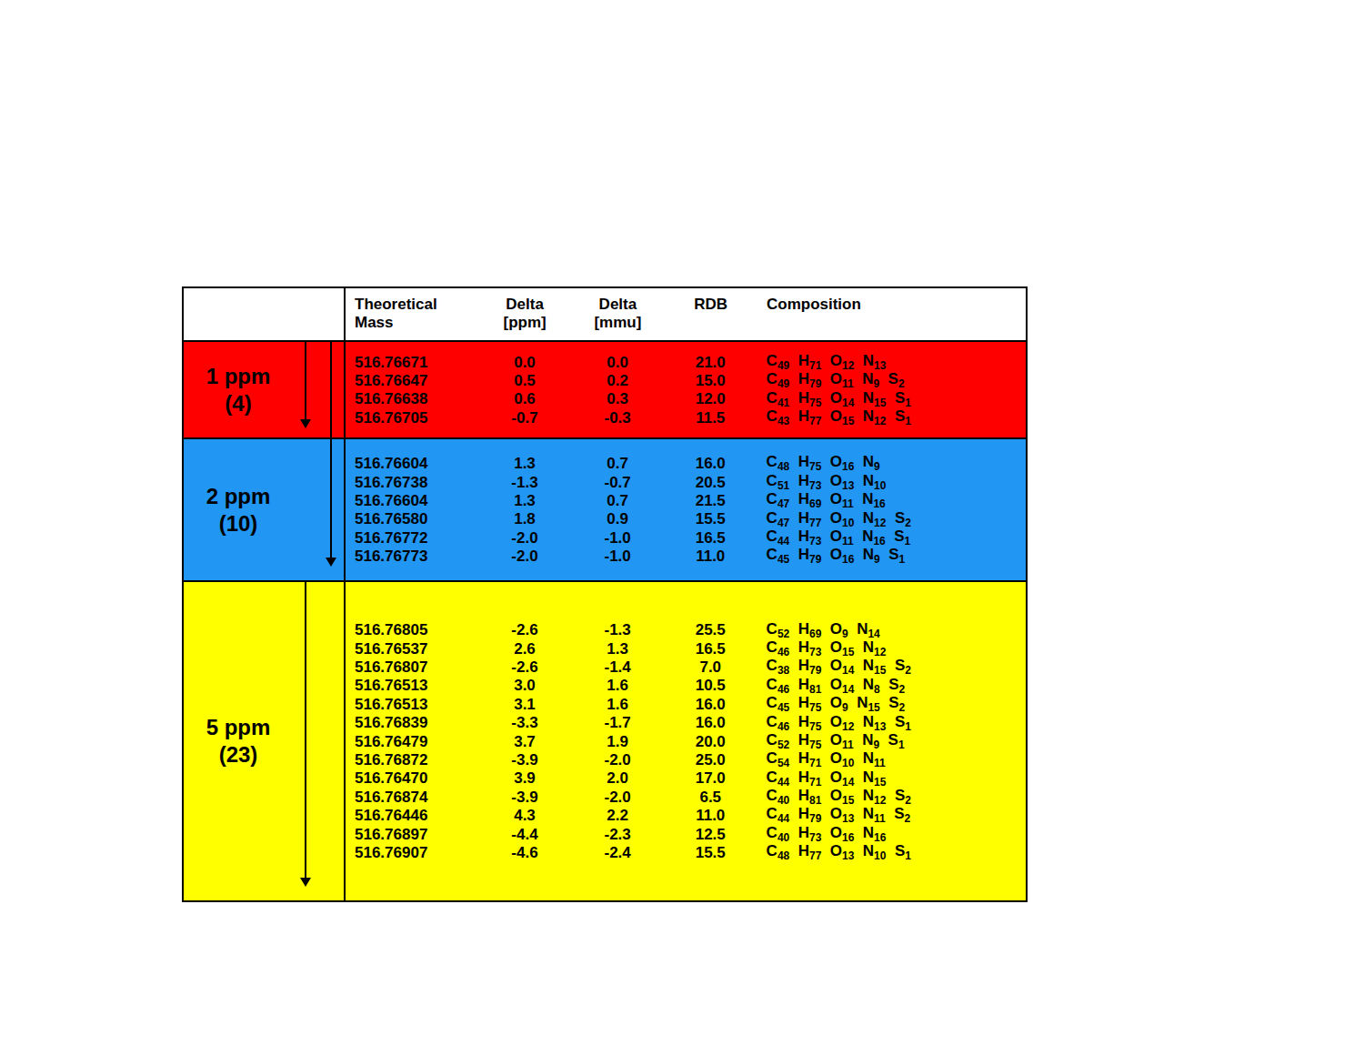| | | | / Theoretical Mass / Delta [ppm] / Delta [mmu] / RDB / Composition / |
| 1 ppm (4) | | | / 516.76671 / 0.0 / 0.0 / 21.0 / C 49 H 71 O 12 N 13 / / 516.76647 / 0.5 / 0.2 / 15.0 / C 49 H 79 O 11 N 9 S 2 / / 516.76638 / 0.6 / 0.3 / 12.0 / C 41 H 75 O 14 N 15 S 1 / / 516.76705 / -0.7 / -0.3 / 11.5 / C 43 H 77 O 15 N 12 S 1 / |
| 2 ppm (10) | | | / 516.76604 / 1.3 / 0.7 / 16.0 / C 48 H 75 O 16 N 9 / / 516.76738 / -1.3 / -0.7 / 20.5 / C 51 H 73 O 13 N 10 / / 516.76604 / 1.3 / 0.7 / 21.5 / C 47 H 69 O 11 N 16 / / 516.76580 / 1.8 / 0.9 / 15.5 / C 47 H 77 O 10 N 12 S 2 / / 516.76772 / -2.0 / -1.0 / 16.5 / C 44 H 73 O 11 N 16 S 1 / / 516.76773 / -2.0 / -1.0 / 11.0 / C 45 H 79 O 16 N 9 S 1 / |
| 5 ppm (23) | | | / 516.76805 / -2.6 / -1.3 / 25.5 / C 52 H 69 O 9 N 14 / / 516.76537 / 2.6 / 1.3 / 16.5 / C 46 H 73 O 15 N 12 / / 516.76807 / -2.6 / -1.4 / 7.0 / C 38 H 79 O 14 N 15 S 2 / / 516.76513 / 3.0 / 1.6 / 10.5 / C 46 H 81 O 14 N 8 S 2 / / 516.76513 / 3.1 / 1.6 / 16.0 / C 45 H 75 O 9 N 15 S 2 / / 516.76839 / -3.3 / -1.7 / 16.0 / C 46 H 75 O 12 N 13 S 1 / / 516.76479 / 3.7 / 1.9 / 20.0 / C 52 H 75 O 11 N 9 S 1 / / 516.76872 / -3.9 / -2.0 / 25.0 / C 54 H 71 O 10 N 11 / / 516.76470 / 3.9 / 2.0 / 17.0 / C 44 H 71 O 14 N 15 / / 516.76874 / -3.9 / -2.0 / 6.5 / C 40 H 81 O 15 N 12 S 2 / / 516.76446 / 4.3 / 2.2 / 11.0 / C 44 H 79 O 13 N 11 S 2 / / 516.76897 / -4.4 / -2.3 / 12.5 / C 40 H 73 O 16 N 16 / / 516.76907 / -4.6 / -2.4 / 15.5 / C 48 H 77 O 13 N 10 S 1 / |